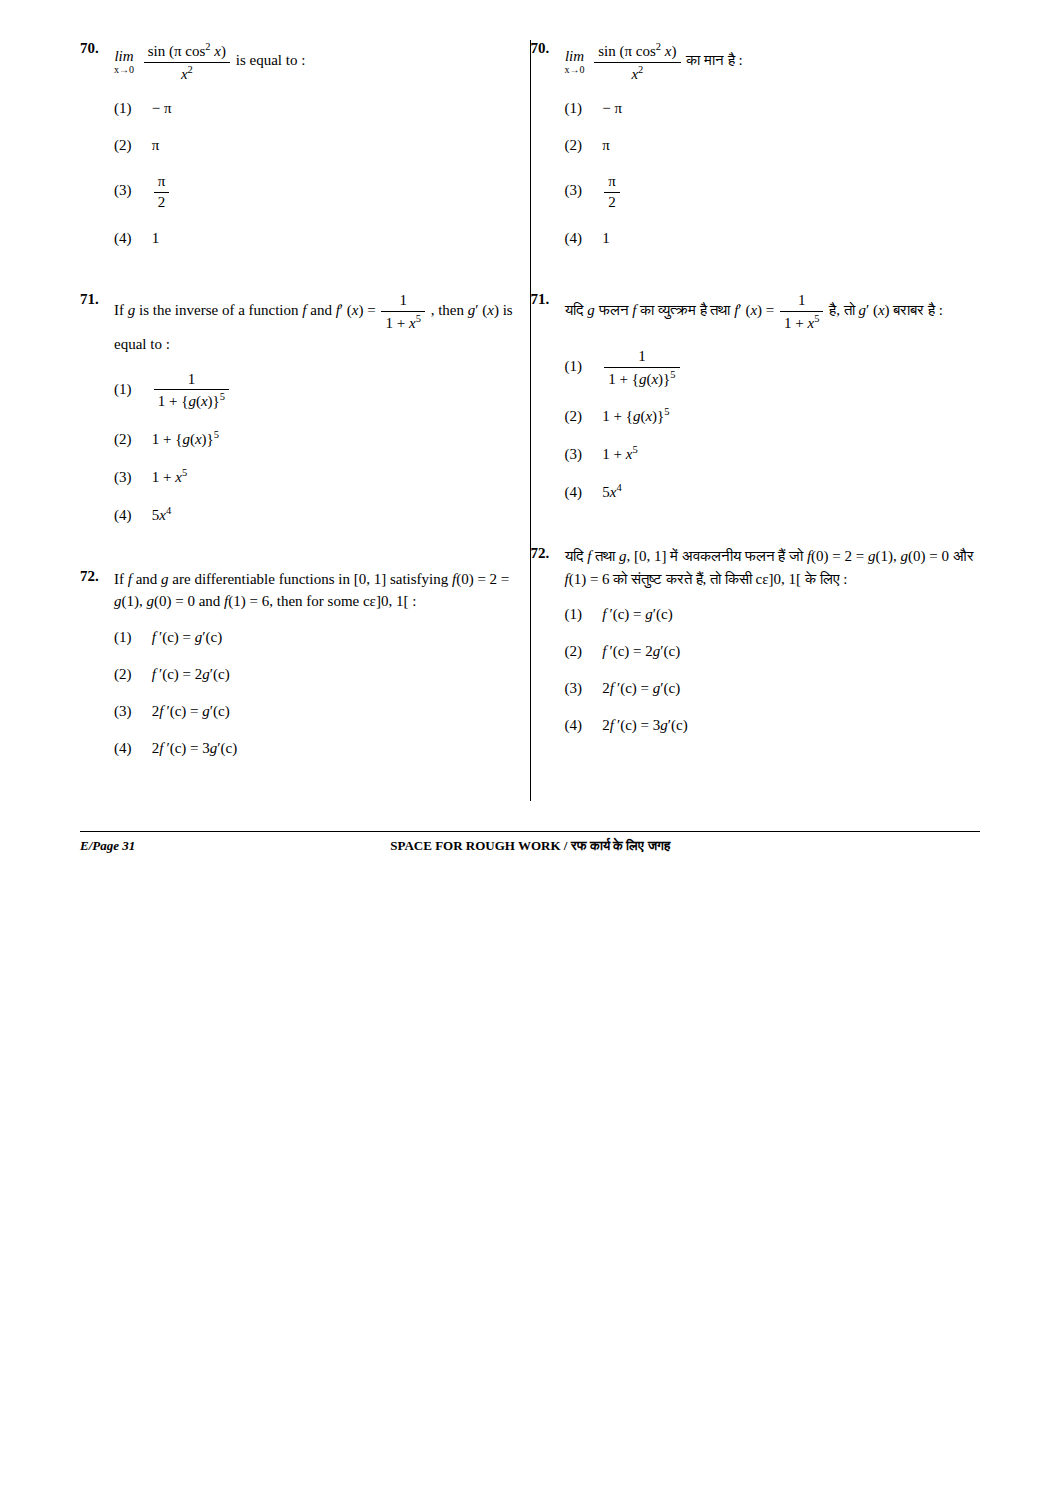| 70. lim x→0 sin (π cos 2 x ) x 2 is equal to : (1) − π (2) π (3) π 2 (4) 1 71. If g is the inverse of a function f and f ′ ( x ) = 1 1 + x 5 , then g ′ ( x ) is equal to : (1) 1 1 + { g ( x )} 5 (2) 1 + { g ( x )} 5 (3) 1 + x 5 (4) 5 x 4 72. If f and g are differentiable functions in [0, 1] satisfying f (0) = 2 = g (1), g (0) = 0 and f (1) = 6, then for some cε]0, 1[ : (1) f ′(c) = g ′(c) (2) f ′(c) = 2 g ′(c) (3) 2 f ′(c) = g ′(c) (4) 2 f ′(c) = 3 g ′(c) | 70. lim x→0 sin (π cos 2 x ) x 2 का मान है : (1) − π (2) π (3) π 2 (4) 1 71. यदि g फलन f का व्युत्क्रम है तथा f ′ ( x ) = 1 1 + x 5 है, तो g ′ ( x ) बराबर है : (1) 1 1 + { g ( x )} 5 (2) 1 + { g ( x )} 5 (3) 1 + x 5 (4) 5 x 4 72. यदि f तथा g , [0, 1] में अवकलनीय फलन हैं जो f (0) = 2 = g (1), g (0) = 0 और f (1) = 6 को संतुष्ट करते हैं, तो किसी cε]0, 1[ के लिए : (1) f ′(c) = g ′(c) (2) f ′(c) = 2 g ′(c) (3) 2 f ′(c) = g ′(c) (4) 2 f ′(c) = 3 g ′(c) |
E/Page 31 SPACE FOR ROUGH WORK / रफ कार्य के लिए जगह